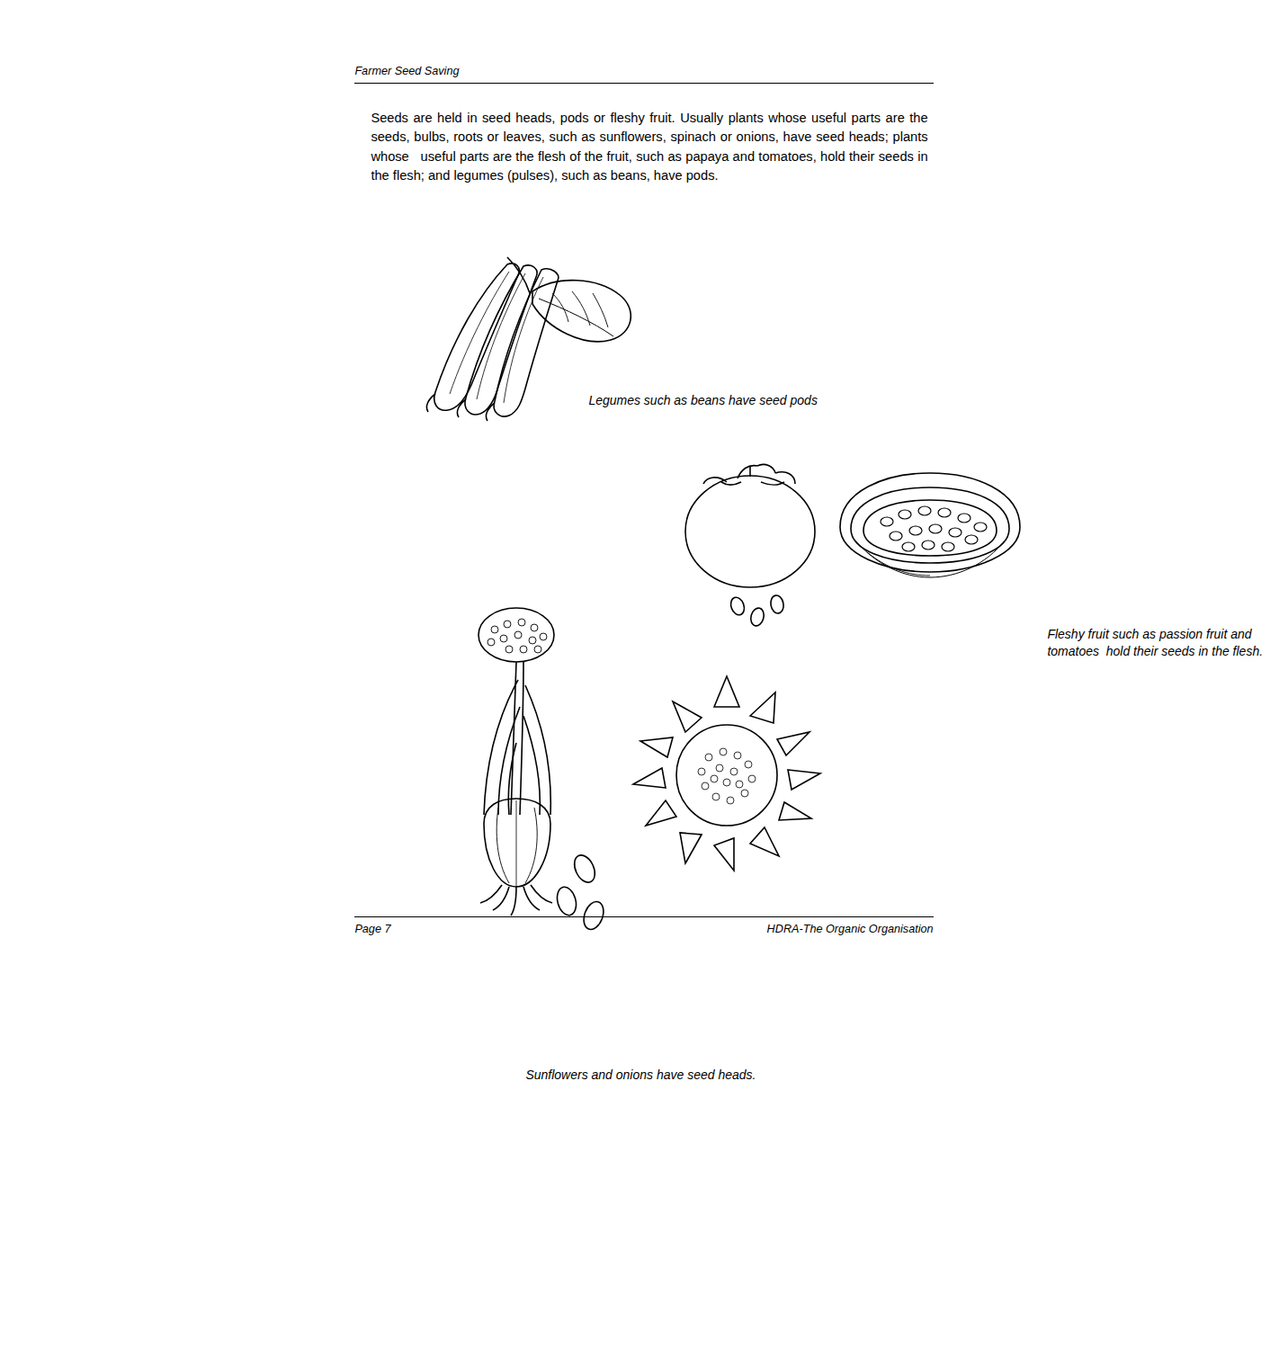Farmer Seed Saving
Seeds are held in seed heads, pods or fleshy fruit. Usually plants whose useful parts are the seeds, bulbs, roots or leaves, such as sunflowers, spinach or onions, have seed heads; plants whose useful parts are the flesh of the fruit, such as papaya and tomatoes, hold their seeds in the flesh; and legumes (pulses), such as beans, have pods.
Legumes such as beans have seed pods
Fleshy fruit such as passion fruit and
tomatoes hold their seeds in the flesh.
Sunflowers and onions have seed heads.
Page 7 HDRA-The Organic Organisation